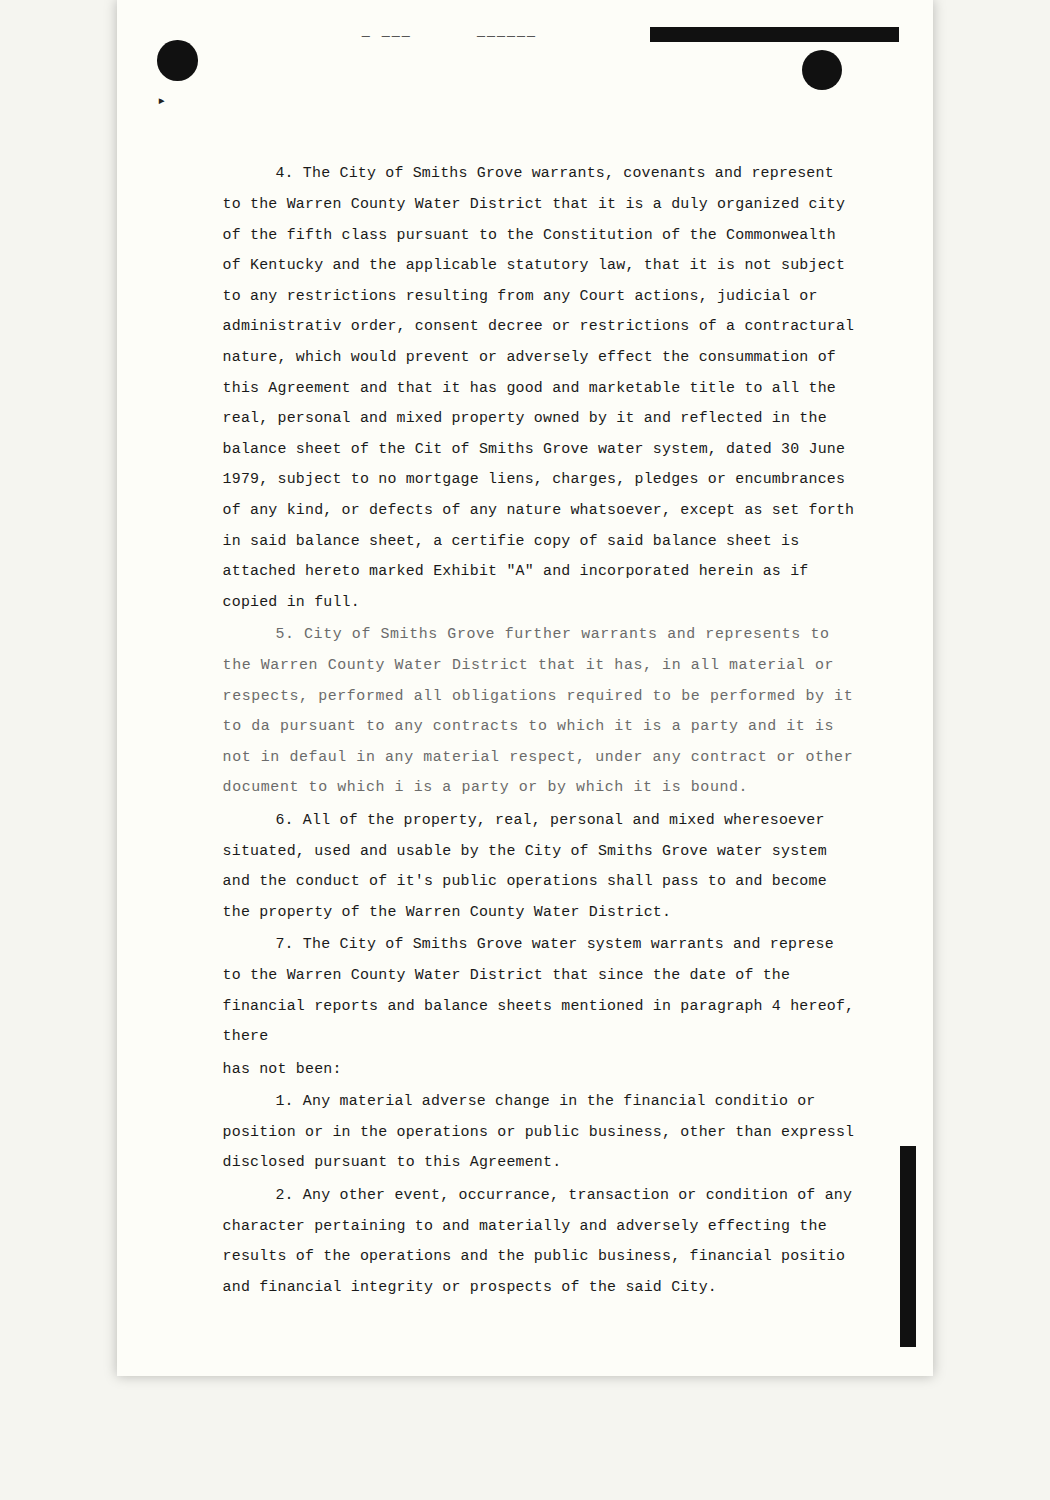▸
— ———
——————
4. The City of Smiths Grove warrants, covenants and represent to the Warren County Water District that it is a duly organized city of the fifth class pursuant to the Constitution of the Commonwealth of Kentucky and the applicable statutory law, that it is not subject to any restrictions resulting from any Court actions, judicial or administrativ order, consent decree or restrictions of a contractural nature, which would prevent or adversely effect the consummation of this Agreement and that it has good and marketable title to all the real, personal and mixed property owned by it and reflected in the balance sheet of the Cit of Smiths Grove water system, dated 30 June 1979, subject to no mortgage liens, charges, pledges or encumbrances of any kind, or defects of any nature whatsoever, except as set forth in said balance sheet, a certifie copy of said balance sheet is attached hereto marked Exhibit "A" and incorporated herein as if copied in full.
5. City of Smiths Grove further warrants and represents to the Warren County Water District that it has, in all material or respects, performed all obligations required to be performed by it to da pursuant to any contracts to which it is a party and it is not in defaul in any material respect, under any contract or other document to which i is a party or by which it is bound.
6. All of the property, real, personal and mixed wheresoever situated, used and usable by the City of Smiths Grove water system and the conduct of it's public operations shall pass to and become the property of the Warren County Water District.
7. The City of Smiths Grove water system warrants and represe to the Warren County Water District that since the date of the financial reports and balance sheets mentioned in paragraph 4 hereof, there
has not been:
1. Any material adverse change in the financial conditio or position or in the operations or public business, other than expressl disclosed pursuant to this Agreement.
2. Any other event, occurrance, transaction or condition of any character pertaining to and materially and adversely effecting the results of the operations and the public business, financial positio and financial integrity or prospects of the said City.